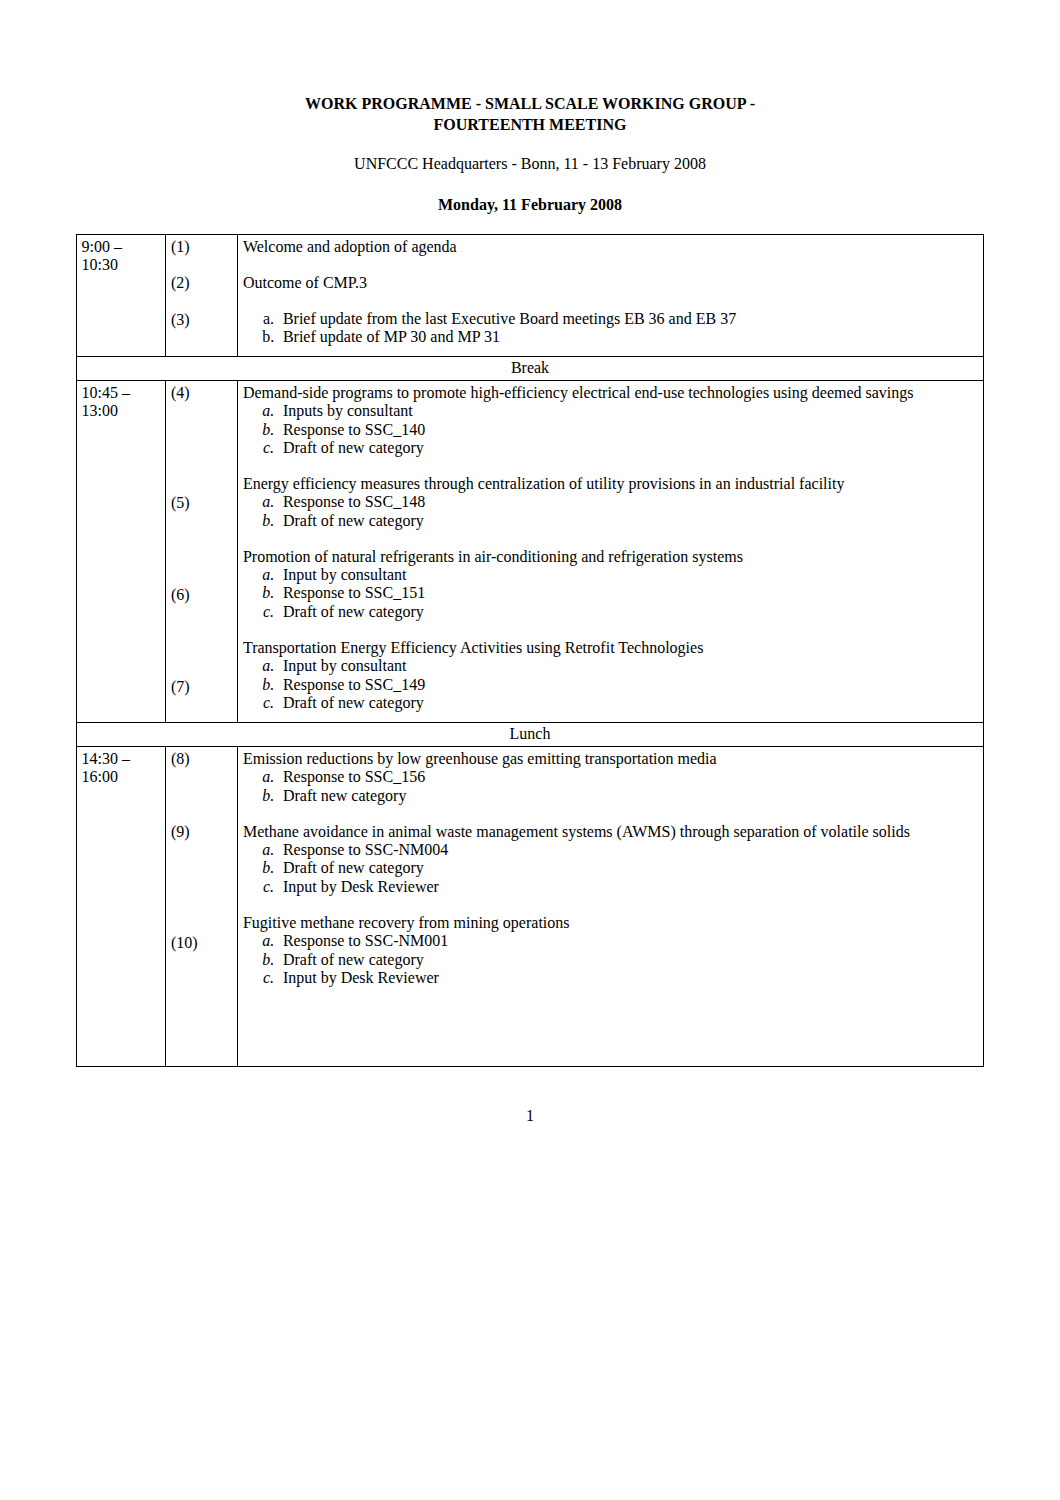WORK PROGRAMME - SMALL SCALE WORKING GROUP -
FOURTEENTH MEETING
UNFCCC Headquarters - Bonn, 11 - 13 February 2008
Monday, 11 February 2008
| 9:00 – 10:30 | (1) (2) (3) | Welcome and adoption of agenda Outcome of CMP.3 Brief update from the last Executive Board meetings EB 36 and EB 37 Brief update of MP 30 and MP 31 |
| Break |
| 10:45 – 13:00 | (4) (5) (6) (7) | Demand-side programs to promote high-efficiency electrical end-use technologies using deemed savings Inputs by consultant Response to SSC_140 Draft of new category Energy efficiency measures through centralization of utility provisions in an industrial facility Response to SSC_148 Draft of new category Promotion of natural refrigerants in air-conditioning and refrigeration systems Input by consultant Response to SSC_151 Draft of new category Transportation Energy Efficiency Activities using Retrofit Technologies Input by consultant Response to SSC_149 Draft of new category |
| Lunch |
| 14:30 – 16:00 | (8) (9) (10) | Emission reductions by low greenhouse gas emitting transportation media Response to SSC_156 Draft new category Methane avoidance in animal waste management systems (AWMS) through separation of volatile solids Response to SSC-NM004 Draft of new category Input by Desk Reviewer Fugitive methane recovery from mining operations Response to SSC-NM001 Draft of new category Input by Desk Reviewer |
1